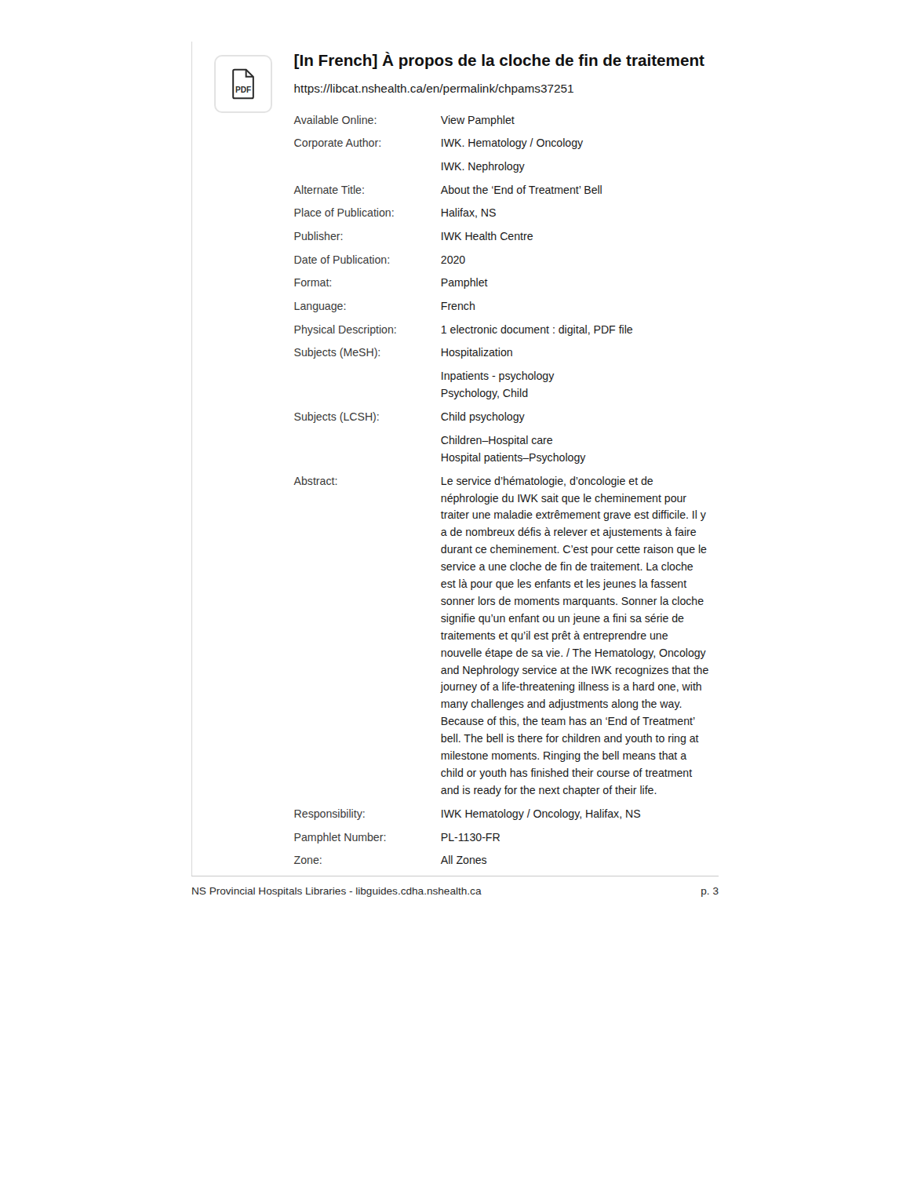PDF
[In French] À propos de la cloche de fin de traitement
https://libcat.nshealth.ca/en/permalink/chpams37251
| Available Online: | View Pamphlet |
| Corporate Author: | IWK. Hematology / Oncology |
| | IWK. Nephrology |
| Alternate Title: | About the ‘End of Treatment’ Bell |
| Place of Publication: | Halifax, NS |
| Publisher: | IWK Health Centre |
| Date of Publication: | 2020 |
| Format: | Pamphlet |
| Language: | French |
| Physical Description: | 1 electronic document : digital, PDF file |
| Subjects (MeSH): | Hospitalization |
| | Inpatients - psychology |
| | Psychology, Child |
| Subjects (LCSH): | Child psychology |
| | Children–Hospital care |
| | Hospital patients–Psychology |
| Abstract: | Le service d’hématologie, d’oncologie et de néphrologie du IWK sait que le cheminement pour traiter une maladie extrêmement grave est difficile. Il y a de nombreux défis à relever et ajustements à faire durant ce cheminement. C’est pour cette raison que le service a une cloche de fin de traitement. La cloche est là pour que les enfants et les jeunes la fassent sonner lors de moments marquants. Sonner la cloche signifie qu’un enfant ou un jeune a fini sa série de traitements et qu’il est prêt à entreprendre une nouvelle étape de sa vie. / The Hematology, Oncology and Nephrology service at the IWK recognizes that the journey of a life-threatening illness is a hard one, with many challenges and adjustments along the way. Because of this, the team has an ‘End of Treatment’ bell. The bell is there for children and youth to ring at milestone moments. Ringing the bell means that a child or youth has finished their course of treatment and is ready for the next chapter of their life. |
| Responsibility: | IWK Hematology / Oncology, Halifax, NS |
| Pamphlet Number: | PL-1130-FR |
| Zone: | All Zones |
NS Provincial Hospitals Libraries - libguides.cdha.nshealth.ca
p. 3